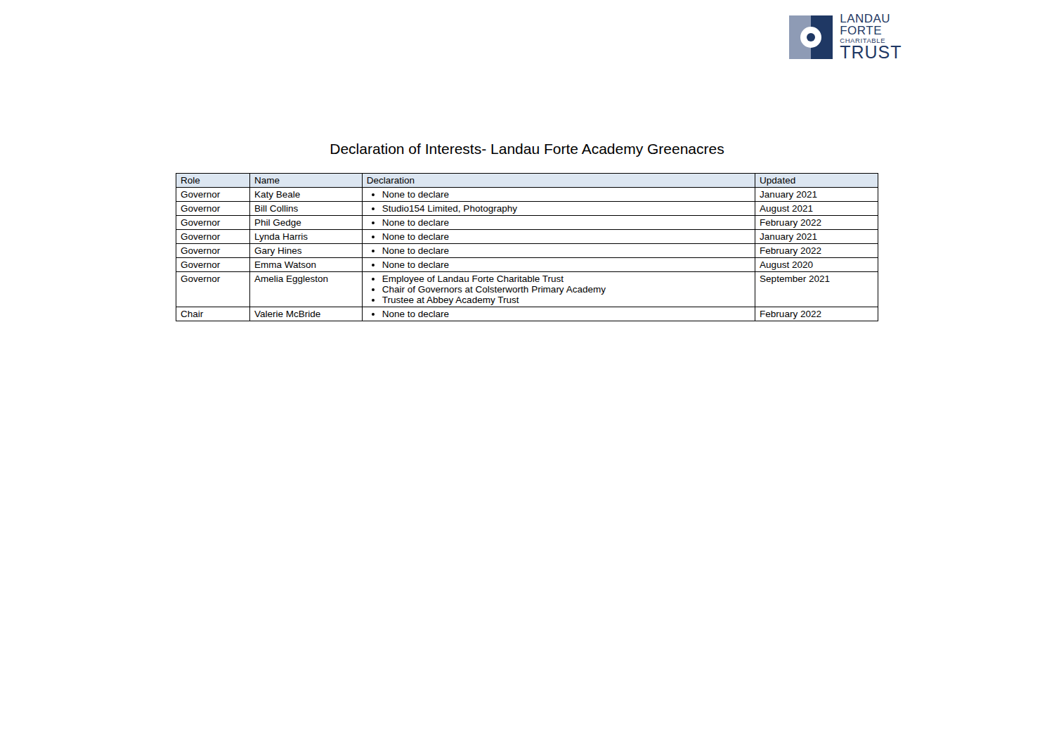LANDAU
FORTE
CHARITABLE
TRUST
Declaration of Interests- Landau Forte Academy Greenacres
| Role | Name | Declaration | Updated |
| --- | --- | --- | --- |
| Governor | Katy Beale | None to declare | January 2021 |
| Governor | Bill Collins | Studio154 Limited, Photography | August 2021 |
| Governor | Phil Gedge | None to declare | February 2022 |
| Governor | Lynda Harris | None to declare | January 2021 |
| Governor | Gary Hines | None to declare | February 2022 |
| Governor | Emma Watson | None to declare | August 2020 |
| Governor | Amelia Eggleston | Employee of Landau Forte Charitable Trust Chair of Governors at Colsterworth Primary Academy Trustee at Abbey Academy Trust | September 2021 |
| Chair | Valerie McBride | None to declare | February 2022 |